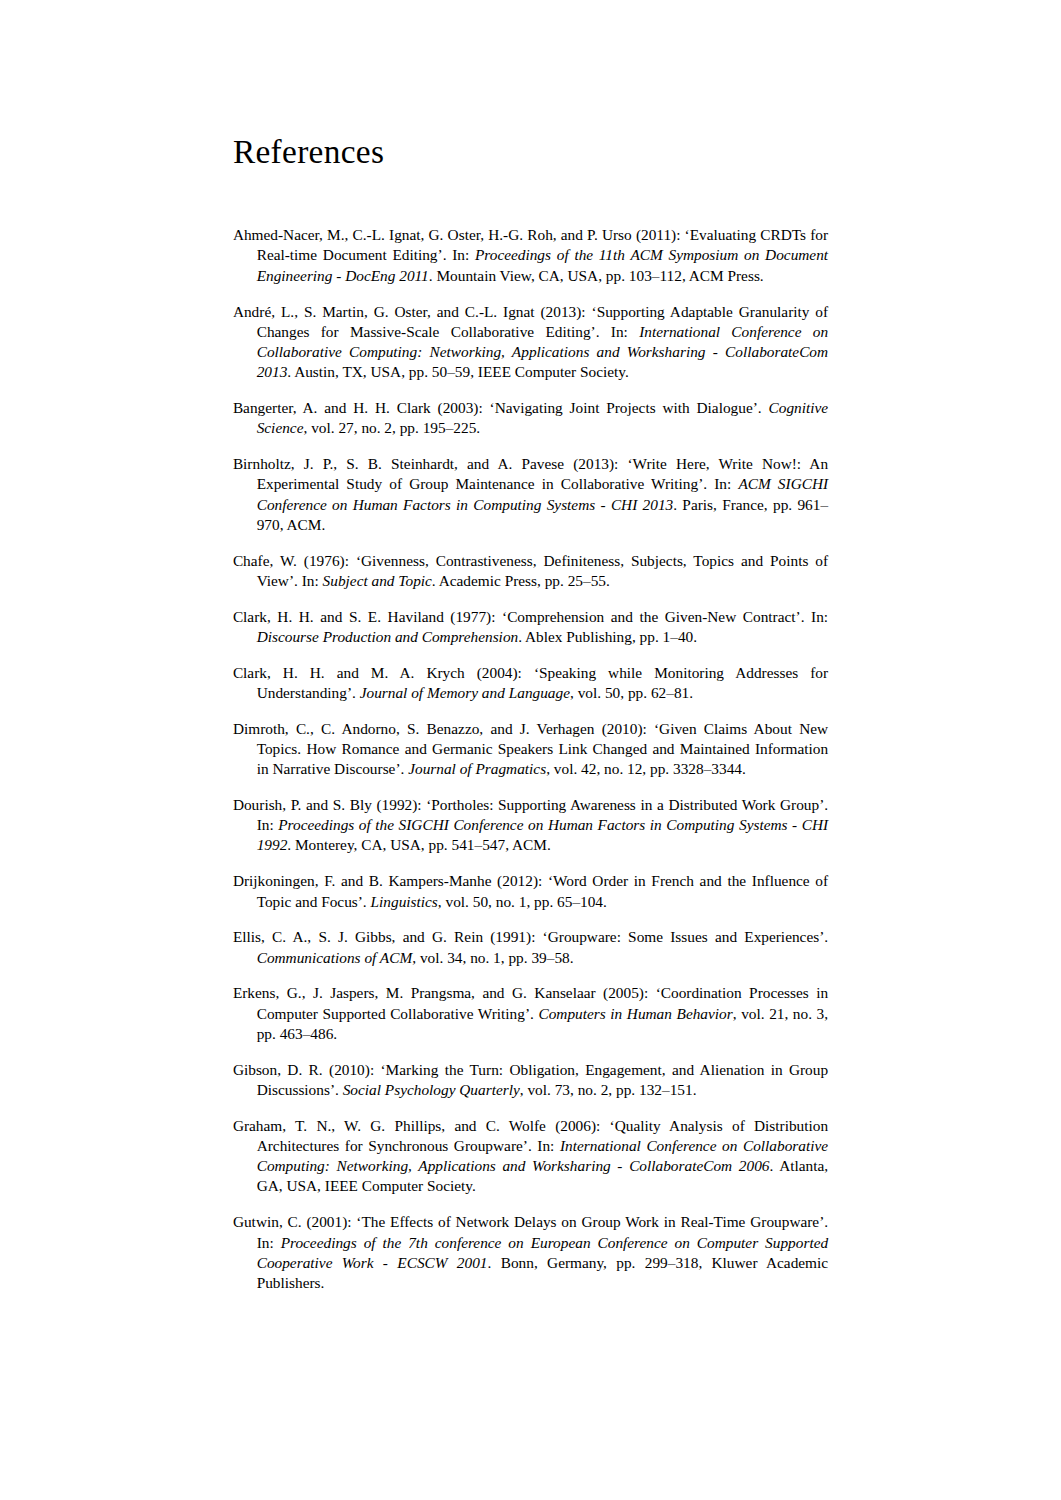References
Ahmed-Nacer, M., C.-L. Ignat, G. Oster, H.-G. Roh, and P. Urso (2011): ‘Evaluating CRDTs for Real-time Document Editing’. In: Proceedings of the 11th ACM Symposium on Document Engineering - DocEng 2011. Mountain View, CA, USA, pp. 103–112, ACM Press.
André, L., S. Martin, G. Oster, and C.-L. Ignat (2013): ‘Supporting Adaptable Granularity of Changes for Massive-Scale Collaborative Editing’. In: International Conference on Collaborative Computing: Networking, Applications and Worksharing - CollaborateCom 2013. Austin, TX, USA, pp. 50–59, IEEE Computer Society.
Bangerter, A. and H. H. Clark (2003): ‘Navigating Joint Projects with Dialogue’. Cognitive Science, vol. 27, no. 2, pp. 195–225.
Birnholtz, J. P., S. B. Steinhardt, and A. Pavese (2013): ‘Write Here, Write Now!: An Experimental Study of Group Maintenance in Collaborative Writing’. In: ACM SIGCHI Conference on Human Factors in Computing Systems - CHI 2013. Paris, France, pp. 961–970, ACM.
Chafe, W. (1976): ‘Givenness, Contrastiveness, Definiteness, Subjects, Topics and Points of View’. In: Subject and Topic. Academic Press, pp. 25–55.
Clark, H. H. and S. E. Haviland (1977): ‘Comprehension and the Given-New Contract’. In: Discourse Production and Comprehension. Ablex Publishing, pp. 1–40.
Clark, H. H. and M. A. Krych (2004): ‘Speaking while Monitoring Addresses for Understanding’. Journal of Memory and Language, vol. 50, pp. 62–81.
Dimroth, C., C. Andorno, S. Benazzo, and J. Verhagen (2010): ‘Given Claims About New Topics. How Romance and Germanic Speakers Link Changed and Maintained Information in Narrative Discourse’. Journal of Pragmatics, vol. 42, no. 12, pp. 3328–3344.
Dourish, P. and S. Bly (1992): ‘Portholes: Supporting Awareness in a Distributed Work Group’. In: Proceedings of the SIGCHI Conference on Human Factors in Computing Systems - CHI 1992. Monterey, CA, USA, pp. 541–547, ACM.
Drijkoningen, F. and B. Kampers-Manhe (2012): ‘Word Order in French and the Influence of Topic and Focus’. Linguistics, vol. 50, no. 1, pp. 65–104.
Ellis, C. A., S. J. Gibbs, and G. Rein (1991): ‘Groupware: Some Issues and Experiences’. Communications of ACM, vol. 34, no. 1, pp. 39–58.
Erkens, G., J. Jaspers, M. Prangsma, and G. Kanselaar (2005): ‘Coordination Processes in Computer Supported Collaborative Writing’. Computers in Human Behavior, vol. 21, no. 3, pp. 463–486.
Gibson, D. R. (2010): ‘Marking the Turn: Obligation, Engagement, and Alienation in Group Discussions’. Social Psychology Quarterly, vol. 73, no. 2, pp. 132–151.
Graham, T. N., W. G. Phillips, and C. Wolfe (2006): ‘Quality Analysis of Distribution Architectures for Synchronous Groupware’. In: International Conference on Collaborative Computing: Networking, Applications and Worksharing - CollaborateCom 2006. Atlanta, GA, USA, IEEE Computer Society.
Gutwin, C. (2001): ‘The Effects of Network Delays on Group Work in Real-Time Groupware’. In: Proceedings of the 7th conference on European Conference on Computer Supported Cooperative Work - ECSCW 2001. Bonn, Germany, pp. 299–318, Kluwer Academic Publishers.